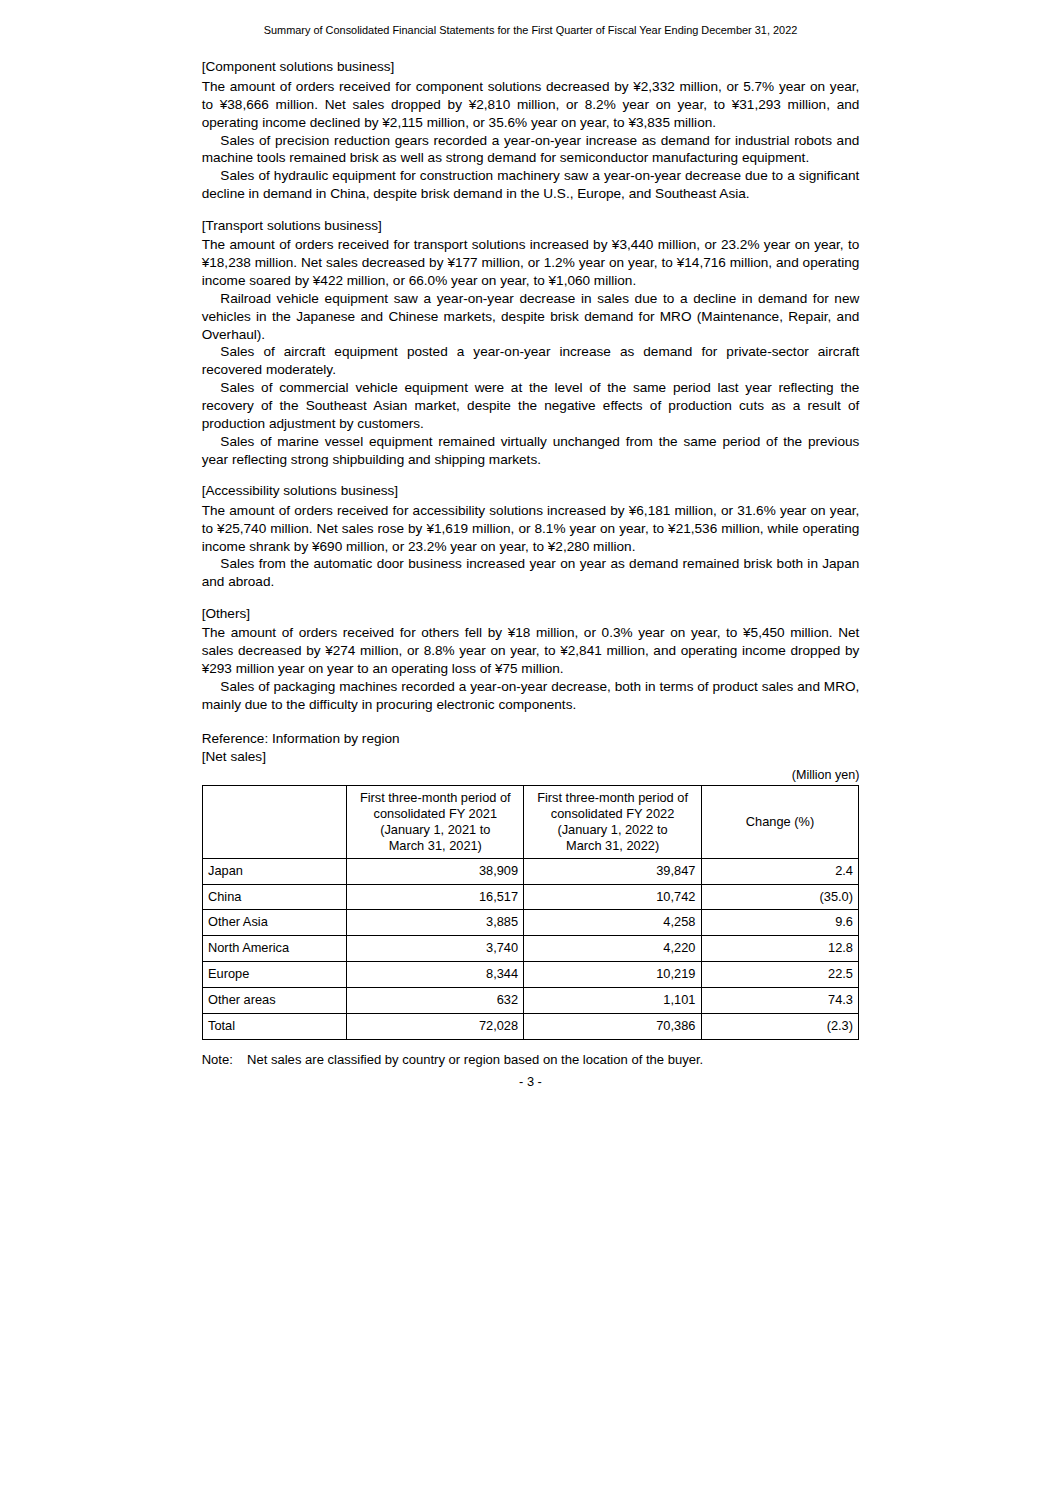Summary of Consolidated Financial Statements for the First Quarter of Fiscal Year Ending December 31, 2022
[Component solutions business]
The amount of orders received for component solutions decreased by ¥2,332 million, or 5.7% year on year, to ¥38,666 million. Net sales dropped by ¥2,810 million, or 8.2% year on year, to ¥31,293 million, and operating income declined by ¥2,115 million, or 35.6% year on year, to ¥3,835 million.
Sales of precision reduction gears recorded a year-on-year increase as demand for industrial robots and machine tools remained brisk as well as strong demand for semiconductor manufacturing equipment.
Sales of hydraulic equipment for construction machinery saw a year-on-year decrease due to a significant decline in demand in China, despite brisk demand in the U.S., Europe, and Southeast Asia.
[Transport solutions business]
The amount of orders received for transport solutions increased by ¥3,440 million, or 23.2% year on year, to ¥18,238 million. Net sales decreased by ¥177 million, or 1.2% year on year, to ¥14,716 million, and operating income soared by ¥422 million, or 66.0% year on year, to ¥1,060 million.
Railroad vehicle equipment saw a year-on-year decrease in sales due to a decline in demand for new vehicles in the Japanese and Chinese markets, despite brisk demand for MRO (Maintenance, Repair, and Overhaul).
Sales of aircraft equipment posted a year-on-year increase as demand for private-sector aircraft recovered moderately.
Sales of commercial vehicle equipment were at the level of the same period last year reflecting the recovery of the Southeast Asian market, despite the negative effects of production cuts as a result of production adjustment by customers.
Sales of marine vessel equipment remained virtually unchanged from the same period of the previous year reflecting strong shipbuilding and shipping markets.
[Accessibility solutions business]
The amount of orders received for accessibility solutions increased by ¥6,181 million, or 31.6% year on year, to ¥25,740 million. Net sales rose by ¥1,619 million, or 8.1% year on year, to ¥21,536 million, while operating income shrank by ¥690 million, or 23.2% year on year, to ¥2,280 million.
Sales from the automatic door business increased year on year as demand remained brisk both in Japan and abroad.
[Others]
The amount of orders received for others fell by ¥18 million, or 0.3% year on year, to ¥5,450 million. Net sales decreased by ¥274 million, or 8.8% year on year, to ¥2,841 million, and operating income dropped by ¥293 million year on year to an operating loss of ¥75 million.
Sales of packaging machines recorded a year-on-year decrease, both in terms of product sales and MRO, mainly due to the difficulty in procuring electronic components.
Reference: Information by region
[Net sales]
(Million yen)
| | First three-month period of consolidated FY 2021 (January 1, 2021 to March 31, 2021) | First three-month period of consolidated FY 2022 (January 1, 2022 to March 31, 2022) | Change (%) |
| --- | --- | --- | --- |
| Japan | 38,909 | 39,847 | 2.4 |
| China | 16,517 | 10,742 | (35.0) |
| Other Asia | 3,885 | 4,258 | 9.6 |
| North America | 3,740 | 4,220 | 12.8 |
| Europe | 8,344 | 10,219 | 22.5 |
| Other areas | 632 | 1,101 | 74.3 |
| Total | 72,028 | 70,386 | (2.3) |
Note: Net sales are classified by country or region based on the location of the buyer.
- 3 -